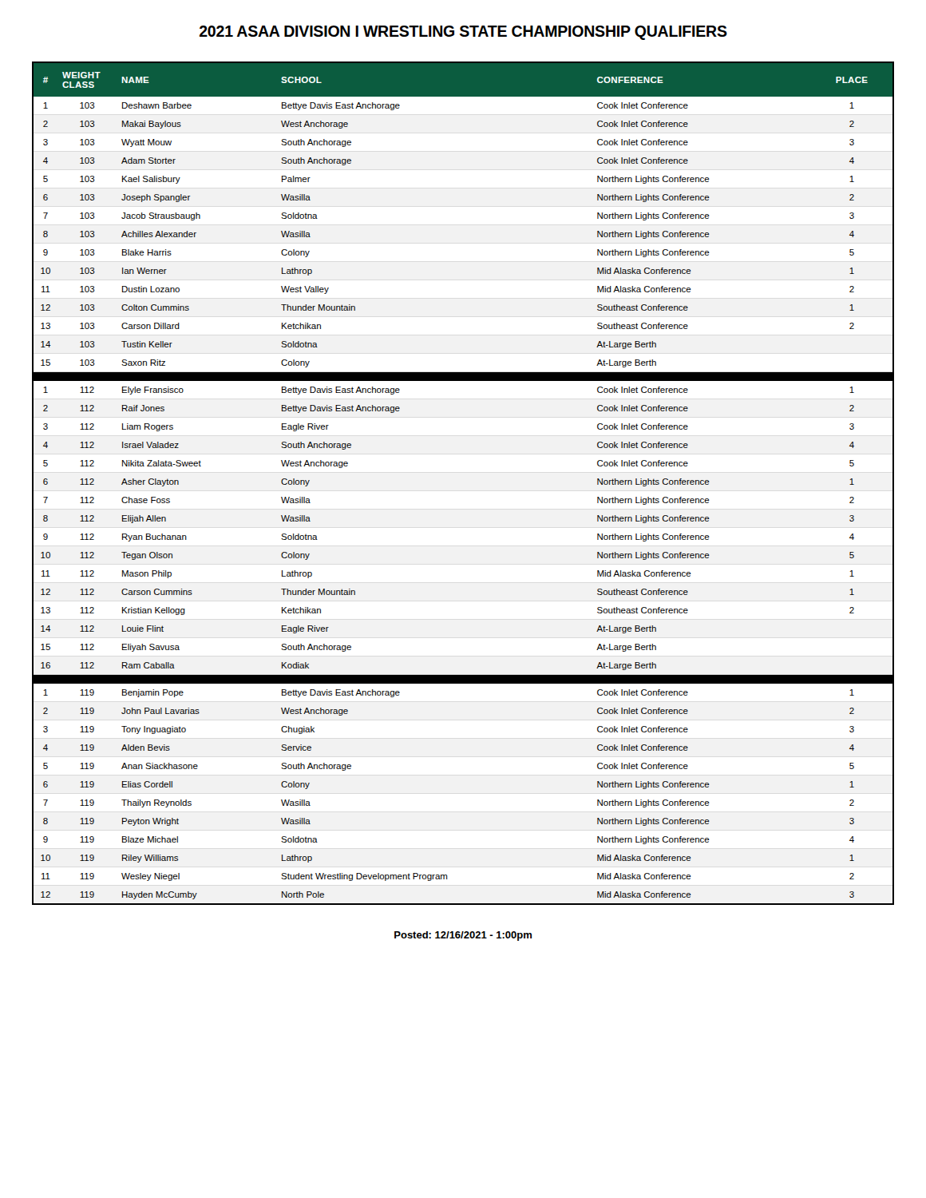2021 ASAA Division I Wrestling State Championship Qualifiers
| # | Weight Class | Name | School | Conference | Place |
| --- | --- | --- | --- | --- | --- |
| 1 | 103 | Deshawn Barbee | Bettye Davis East Anchorage | Cook Inlet Conference | 1 |
| 2 | 103 | Makai Baylous | West Anchorage | Cook Inlet Conference | 2 |
| 3 | 103 | Wyatt Mouw | South Anchorage | Cook Inlet Conference | 3 |
| 4 | 103 | Adam Storter | South Anchorage | Cook Inlet Conference | 4 |
| 5 | 103 | Kael Salisbury | Palmer | Northern Lights Conference | 1 |
| 6 | 103 | Joseph Spangler | Wasilla | Northern Lights Conference | 2 |
| 7 | 103 | Jacob Strausbaugh | Soldotna | Northern Lights Conference | 3 |
| 8 | 103 | Achilles Alexander | Wasilla | Northern Lights Conference | 4 |
| 9 | 103 | Blake Harris | Colony | Northern Lights Conference | 5 |
| 10 | 103 | Ian Werner | Lathrop | Mid Alaska Conference | 1 |
| 11 | 103 | Dustin Lozano | West Valley | Mid Alaska Conference | 2 |
| 12 | 103 | Colton Cummins | Thunder Mountain | Southeast Conference | 1 |
| 13 | 103 | Carson Dillard | Ketchikan | Southeast Conference | 2 |
| 14 | 103 | Tustin Keller | Soldotna | At-Large Berth | |
| 15 | 103 | Saxon Ritz | Colony | At-Large Berth | |
| 1 | 112 | Elyle Fransisco | Bettye Davis East Anchorage | Cook Inlet Conference | 1 |
| 2 | 112 | Raif Jones | Bettye Davis East Anchorage | Cook Inlet Conference | 2 |
| 3 | 112 | Liam Rogers | Eagle River | Cook Inlet Conference | 3 |
| 4 | 112 | Israel Valadez | South Anchorage | Cook Inlet Conference | 4 |
| 5 | 112 | Nikita Zalata-Sweet | West Anchorage | Cook Inlet Conference | 5 |
| 6 | 112 | Asher Clayton | Colony | Northern Lights Conference | 1 |
| 7 | 112 | Chase Foss | Wasilla | Northern Lights Conference | 2 |
| 8 | 112 | Elijah Allen | Wasilla | Northern Lights Conference | 3 |
| 9 | 112 | Ryan Buchanan | Soldotna | Northern Lights Conference | 4 |
| 10 | 112 | Tegan Olson | Colony | Northern Lights Conference | 5 |
| 11 | 112 | Mason Philp | Lathrop | Mid Alaska Conference | 1 |
| 12 | 112 | Carson Cummins | Thunder Mountain | Southeast Conference | 1 |
| 13 | 112 | Kristian Kellogg | Ketchikan | Southeast Conference | 2 |
| 14 | 112 | Louie Flint | Eagle River | At-Large Berth | |
| 15 | 112 | Eliyah Savusa | South Anchorage | At-Large Berth | |
| 16 | 112 | Ram Caballa | Kodiak | At-Large Berth | |
| 1 | 119 | Benjamin Pope | Bettye Davis East Anchorage | Cook Inlet Conference | 1 |
| 2 | 119 | John Paul Lavarias | West Anchorage | Cook Inlet Conference | 2 |
| 3 | 119 | Tony Inguagiato | Chugiak | Cook Inlet Conference | 3 |
| 4 | 119 | Alden Bevis | Service | Cook Inlet Conference | 4 |
| 5 | 119 | Anan Siackhasone | South Anchorage | Cook Inlet Conference | 5 |
| 6 | 119 | Elias Cordell | Colony | Northern Lights Conference | 1 |
| 7 | 119 | Thailyn Reynolds | Wasilla | Northern Lights Conference | 2 |
| 8 | 119 | Peyton Wright | Wasilla | Northern Lights Conference | 3 |
| 9 | 119 | Blaze Michael | Soldotna | Northern Lights Conference | 4 |
| 10 | 119 | Riley Williams | Lathrop | Mid Alaska Conference | 1 |
| 11 | 119 | Wesley Niegel | Student Wrestling Development Program | Mid Alaska Conference | 2 |
| 12 | 119 | Hayden McCumby | North Pole | Mid Alaska Conference | 3 |
Posted: 12/16/2021 - 1:00pm